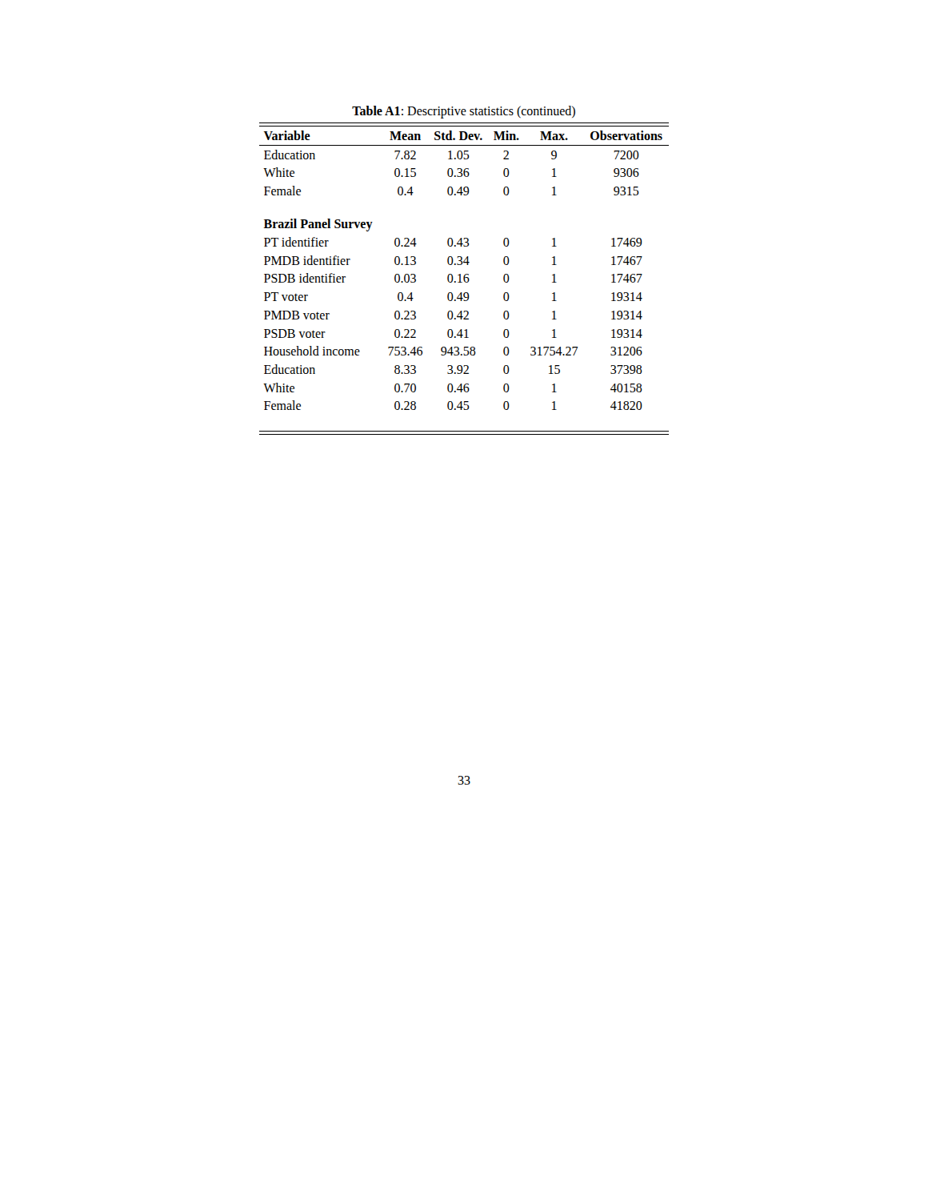Table A1: Descriptive statistics (continued)
| Variable | Mean | Std. Dev. | Min. | Max. | Observations |
| --- | --- | --- | --- | --- | --- |
| Education | 7.82 | 1.05 | 2 | 9 | 7200 |
| White | 0.15 | 0.36 | 0 | 1 | 9306 |
| Female | 0.4 | 0.49 | 0 | 1 | 9315 |
| Brazil Panel Survey | | | | | |
| PT identifier | 0.24 | 0.43 | 0 | 1 | 17469 |
| PMDB identifier | 0.13 | 0.34 | 0 | 1 | 17467 |
| PSDB identifier | 0.03 | 0.16 | 0 | 1 | 17467 |
| PT voter | 0.4 | 0.49 | 0 | 1 | 19314 |
| PMDB voter | 0.23 | 0.42 | 0 | 1 | 19314 |
| PSDB voter | 0.22 | 0.41 | 0 | 1 | 19314 |
| Household income | 753.46 | 943.58 | 0 | 31754.27 | 31206 |
| Education | 8.33 | 3.92 | 0 | 15 | 37398 |
| White | 0.70 | 0.46 | 0 | 1 | 40158 |
| Female | 0.28 | 0.45 | 0 | 1 | 41820 |
33